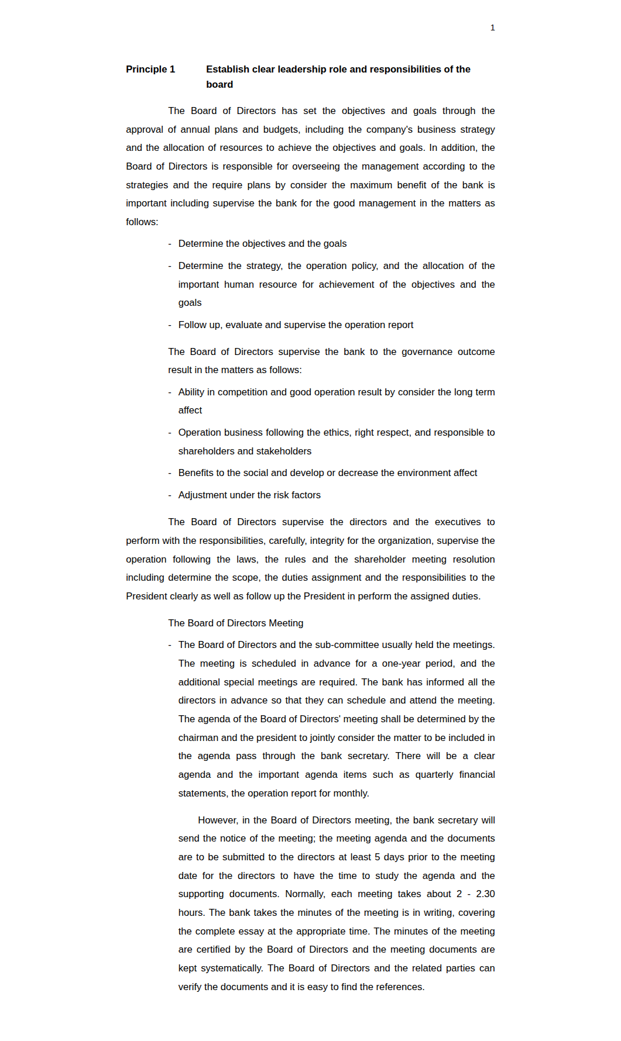1
Principle 1 Establish clear leadership role and responsibilities of the board
The Board of Directors has set the objectives and goals through the approval of annual plans and budgets, including the company's business strategy and the allocation of resources to achieve the objectives and goals. In addition, the Board of Directors is responsible for overseeing the management according to the strategies and the require plans by consider the maximum benefit of the bank is important including supervise the bank for the good management in the matters as follows:
Determine the objectives and the goals
Determine the strategy, the operation policy, and the allocation of the important human resource for achievement of the objectives and the goals
Follow up, evaluate and supervise the operation report
The Board of Directors supervise the bank to the governance outcome result in the matters as follows:
Ability in competition and good operation result by consider the long term affect
Operation business following the ethics, right respect, and responsible to shareholders and stakeholders
Benefits to the social and develop or decrease the environment affect
Adjustment under the risk factors
The Board of Directors supervise the directors and the executives to perform with the responsibilities, carefully, integrity for the organization, supervise the operation following the laws, the rules and the shareholder meeting resolution including determine the scope, the duties assignment and the responsibilities to the President clearly as well as follow up the President in perform the assigned duties.
The Board of Directors Meeting
The Board of Directors and the sub-committee usually held the meetings. The meeting is scheduled in advance for a one-year period, and the additional special meetings are required. The bank has informed all the directors in advance so that they can schedule and attend the meeting. The agenda of the Board of Directors' meeting shall be determined by the chairman and the president to jointly consider the matter to be included in the agenda pass through the bank secretary. There will be a clear agenda and the important agenda items such as quarterly financial statements, the operation report for monthly.
However, in the Board of Directors meeting, the bank secretary will send the notice of the meeting; the meeting agenda and the documents are to be submitted to the directors at least 5 days prior to the meeting date for the directors to have the time to study the agenda and the supporting documents. Normally, each meeting takes about 2 - 2.30 hours. The bank takes the minutes of the meeting is in writing, covering the complete essay at the appropriate time. The minutes of the meeting are certified by the Board of Directors and the meeting documents are kept systematically. The Board of Directors and the related parties can verify the documents and it is easy to find the references.